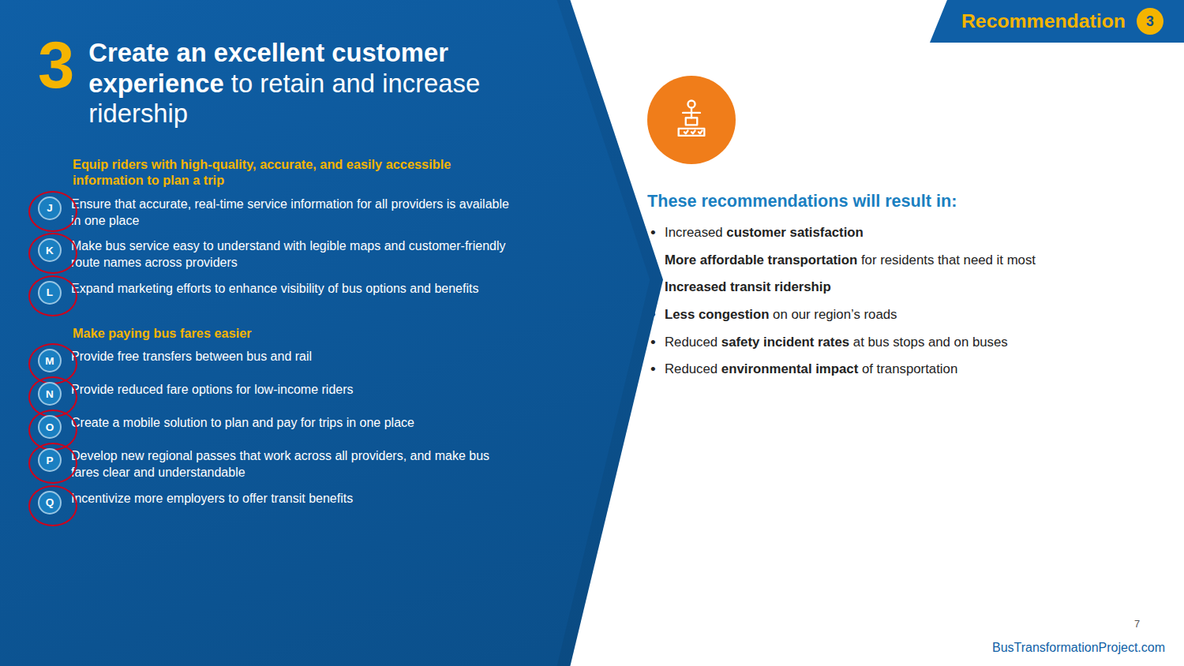Recommendation 3
3
Create an excellent customer experience to retain and increase ridership
Equip riders with high-quality, accurate, and easily accessible information to plan a trip
JEnsure that accurate, real-time service information for all providers is available in one place
KMake bus service easy to understand with legible maps and customer-friendly route names across providers
LExpand marketing efforts to enhance visibility of bus options and benefits
Make paying bus fares easier
MProvide free transfers between bus and rail
NProvide reduced fare options for low-income riders
OCreate a mobile solution to plan and pay for trips in one place
PDevelop new regional passes that work across all providers, and make bus fares clear and understandable
QIncentivize more employers to offer transit benefits
These recommendations will result in:
Increased customer satisfaction
More affordable transportation for residents that need it most
Increased transit ridership
Less congestion on our region’s roads
Reduced safety incident rates at bus stops and on buses
Reduced environmental impact of transportation
7
BusTransformationProject.com